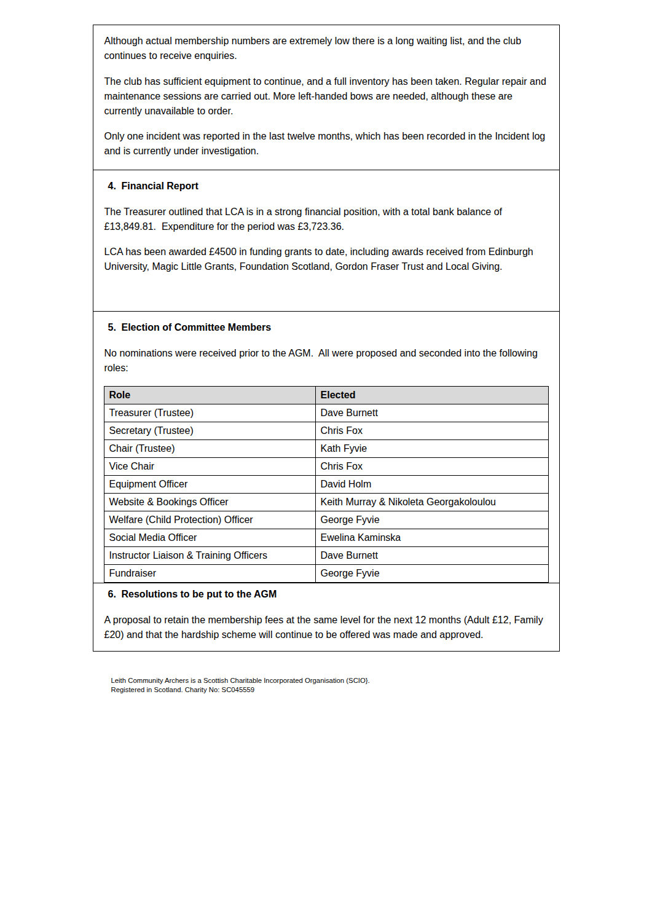Although actual membership numbers are extremely low there is a long waiting list, and the club continues to receive enquiries.
The club has sufficient equipment to continue, and a full inventory has been taken. Regular repair and maintenance sessions are carried out. More left-handed bows are needed, although these are currently unavailable to order.
Only one incident was reported in the last twelve months, which has been recorded in the Incident log and is currently under investigation.
4. Financial Report
The Treasurer outlined that LCA is in a strong financial position, with a total bank balance of £13,849.81. Expenditure for the period was £3,723.36.
LCA has been awarded £4500 in funding grants to date, including awards received from Edinburgh University, Magic Little Grants, Foundation Scotland, Gordon Fraser Trust and Local Giving.
5. Election of Committee Members
No nominations were received prior to the AGM. All were proposed and seconded into the following roles:
| Role | Elected |
| --- | --- |
| Treasurer (Trustee) | Dave Burnett |
| Secretary (Trustee) | Chris Fox |
| Chair (Trustee) | Kath Fyvie |
| Vice Chair | Chris Fox |
| Equipment Officer | David Holm |
| Website & Bookings Officer | Keith Murray & Nikoleta Georgakoloulou |
| Welfare (Child Protection) Officer | George Fyvie |
| Social Media Officer | Ewelina Kaminska |
| Instructor Liaison & Training Officers | Dave Burnett |
| Fundraiser | George Fyvie |
6. Resolutions to be put to the AGM
A proposal to retain the membership fees at the same level for the next 12 months (Adult £12, Family £20) and that the hardship scheme will continue to be offered was made and approved.
Leith Community Archers is a Scottish Charitable Incorporated Organisation (SCIO}.
Registered in Scotland. Charity No: SC045559